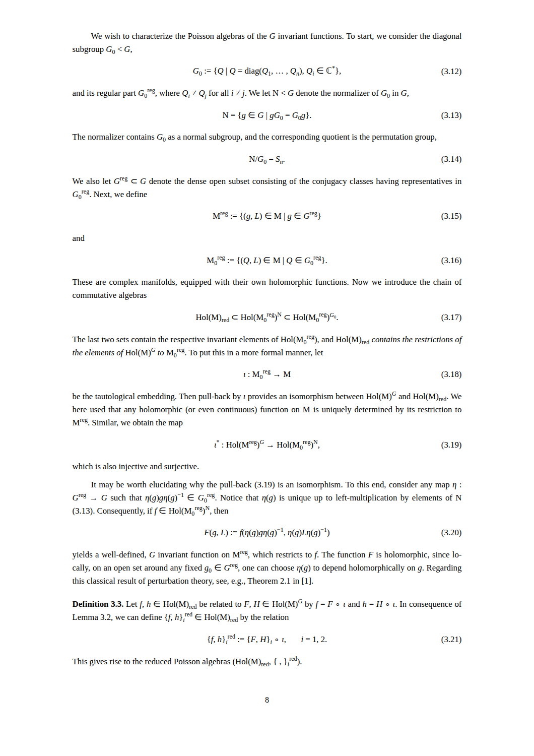We wish to characterize the Poisson algebras of the G invariant functions. To start, we consider the diagonal subgroup G0 < G,
G0 := {Q | Q = diag(Q1, … , Qn), Qi ∈ ℂ*}, (3.12)
and its regular part G0reg, where Qi ≠ Qj for all i ≠ j. We let N < G denote the normalizer of G0 in G,
N = {g ∈ G | gG0 = G0g}. (3.13)
The normalizer contains G0 as a normal subgroup, and the corresponding quotient is the permutation group,
N/G0 = Sn. (3.14)
We also let Greg ⊂ G denote the dense open subset consisting of the conjugacy classes having representatives in G0reg. Next, we define
Mreg := {(g, L) ∈ M | g ∈ Greg} (3.15)
and
M0reg := {(Q, L) ∈ M | Q ∈ G0reg}. (3.16)
These are complex manifolds, equipped with their own holomorphic functions. Now we introduce the chain of commutative algebras
Hol(M)red ⊂ Hol(M0reg)N ⊂ Hol(M0reg)G0. (3.17)
The last two sets contain the respective invariant elements of Hol(M0reg), and Hol(M)red contains the restrictions of the elements of Hol(M)G to M0reg. To put this in a more formal manner, let
ι : M0reg → M (3.18)
be the tautological embedding. Then pull-back by ι provides an isomorphism between Hol(M)G and Hol(M)red. We here used that any holomorphic (or even continuous) function on M is uniquely determined by its restriction to Mreg. Similar, we obtain the map
ι* : Hol(Mreg)G → Hol(M0reg)N, (3.19)
which is also injective and surjective.
It may be worth elucidating why the pull-back (3.19) is an isomorphism. To this end, consider any map η : Greg → G such that η(g)gη(g)−1 ∈ G0reg. Notice that η(g) is unique up to left-multiplication by elements of N (3.13). Consequently, if f ∈ Hol(M0reg)N, then
F(g, L) := f(η(g)gη(g)−1, η(g)Lη(g)−1) (3.20)
yields a well-defined, G invariant function on Mreg, which restricts to f. The function F is holomorphic, since locally, on an open set around any fixed g0 ∈ Greg, one can choose η(g) to depend holomorphically on g. Regarding this classical result of perturbation theory, see, e.g., Theorem 2.1 in [1].
Definition 3.3. Let f, h ∈ Hol(M)red be related to F, H ∈ Hol(M)G by f = F ∘ ι and h = H ∘ ι. In consequence of Lemma 3.2, we can define {f, h}ired ∈ Hol(M)red by the relation
{f, h}ired := {F, H}i ∘ ι, i = 1, 2. (3.21)
This gives rise to the reduced Poisson algebras (Hol(M)red, { , }ired).
8